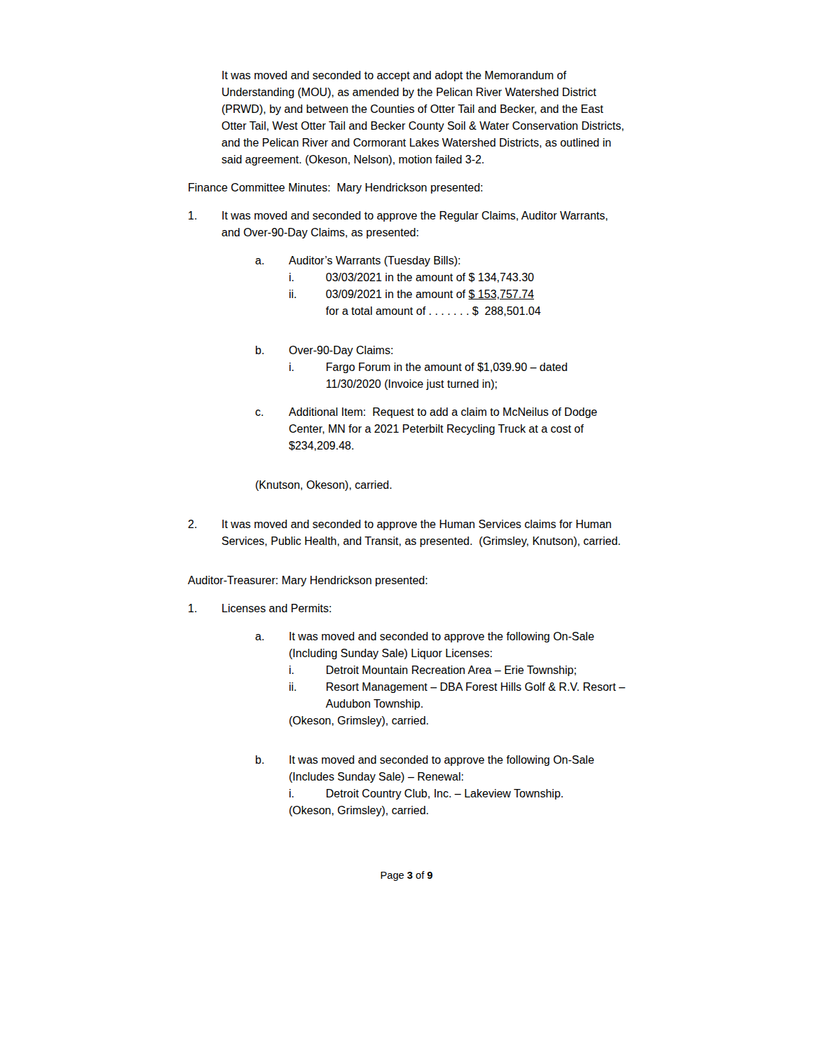It was moved and seconded to accept and adopt the Memorandum of Understanding (MOU), as amended by the Pelican River Watershed District (PRWD), by and between the Counties of Otter Tail and Becker, and the East Otter Tail, West Otter Tail and Becker County Soil & Water Conservation Districts, and the Pelican River and Cormorant Lakes Watershed Districts, as outlined in said agreement. (Okeson, Nelson), motion failed 3-2.
Finance Committee Minutes: Mary Hendrickson presented:
1.
It was moved and seconded to approve the Regular Claims, Auditor Warrants, and Over-90-Day Claims, as presented:
a.
Auditor’s Warrants (Tuesday Bills):
i.
03/03/2021 in the amount of $ 134,743.30
ii.
03/09/2021 in the amount of $ 153,757.74
for a total amount of . . . . . . . $ 288,501.04
b.
Over-90-Day Claims:
i.
Fargo Forum in the amount of $1,039.90 – dated 11/30/2020 (Invoice just turned in);
c.
Additional Item: Request to add a claim to McNeilus of Dodge Center, MN for a 2021 Peterbilt Recycling Truck at a cost of $234,209.48.
(Knutson, Okeson), carried.
2.
It was moved and seconded to approve the Human Services claims for Human Services, Public Health, and Transit, as presented. (Grimsley, Knutson), carried.
Auditor-Treasurer: Mary Hendrickson presented:
1.
Licenses and Permits:
a.
It was moved and seconded to approve the following On-Sale (Including Sunday Sale) Liquor Licenses:
i.
Detroit Mountain Recreation Area – Erie Township;
ii.
Resort Management – DBA Forest Hills Golf & R.V. Resort – Audubon Township.
(Okeson, Grimsley), carried.
b.
It was moved and seconded to approve the following On-Sale (Includes Sunday Sale) – Renewal:
i.
Detroit Country Club, Inc. – Lakeview Township.
(Okeson, Grimsley), carried.
Page 3 of 9